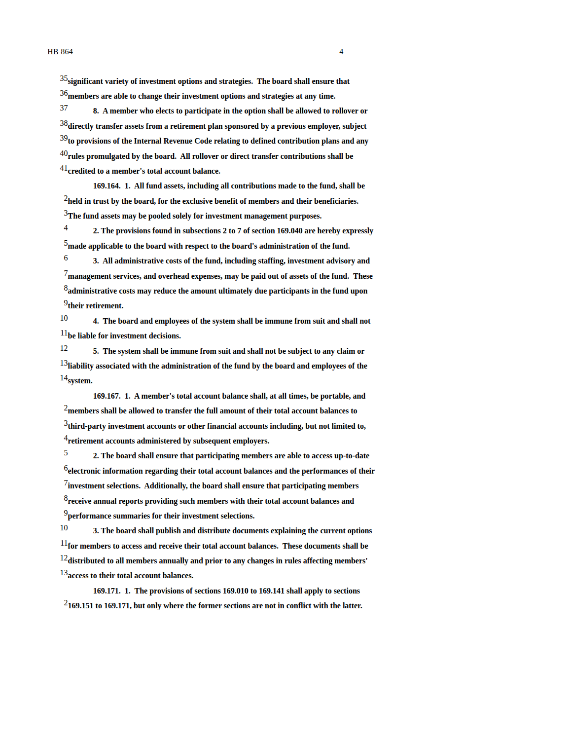HB 864 4
| 35 | significant variety of investment options and strategies. The board shall ensure that |
| 36 | members are able to change their investment options and strategies at any time. |
| 37 | 8. A member who elects to participate in the option shall be allowed to rollover or |
| 38 | directly transfer assets from a retirement plan sponsored by a previous employer, subject |
| 39 | to provisions of the Internal Revenue Code relating to defined contribution plans and any |
| 40 | rules promulgated by the board. All rollover or direct transfer contributions shall be |
| 41 | credited to a member's total account balance. |
| | 169.164. 1. All fund assets, including all contributions made to the fund, shall be |
| 2 | held in trust by the board, for the exclusive benefit of members and their beneficiaries. |
| 3 | The fund assets may be pooled solely for investment management purposes. |
| 4 | 2. The provisions found in subsections 2 to 7 of section 169.040 are hereby expressly |
| 5 | made applicable to the board with respect to the board's administration of the fund. |
| 6 | 3. All administrative costs of the fund, including staffing, investment advisory and |
| 7 | management services, and overhead expenses, may be paid out of assets of the fund. These |
| 8 | administrative costs may reduce the amount ultimately due participants in the fund upon |
| 9 | their retirement. |
| 10 | 4. The board and employees of the system shall be immune from suit and shall not |
| 11 | be liable for investment decisions. |
| 12 | 5. The system shall be immune from suit and shall not be subject to any claim or |
| 13 | liability associated with the administration of the fund by the board and employees of the |
| 14 | system. |
| | 169.167. 1. A member's total account balance shall, at all times, be portable, and |
| 2 | members shall be allowed to transfer the full amount of their total account balances to |
| 3 | third-party investment accounts or other financial accounts including, but not limited to, |
| 4 | retirement accounts administered by subsequent employers. |
| 5 | 2. The board shall ensure that participating members are able to access up-to-date |
| 6 | electronic information regarding their total account balances and the performances of their |
| 7 | investment selections. Additionally, the board shall ensure that participating members |
| 8 | receive annual reports providing such members with their total account balances and |
| 9 | performance summaries for their investment selections. |
| 10 | 3. The board shall publish and distribute documents explaining the current options |
| 11 | for members to access and receive their total account balances. These documents shall be |
| 12 | distributed to all members annually and prior to any changes in rules affecting members' |
| 13 | access to their total account balances. |
| | 169.171. 1. The provisions of sections 169.010 to 169.141 shall apply to sections |
| 2 | 169.151 to 169.171, but only where the former sections are not in conflict with the latter. |